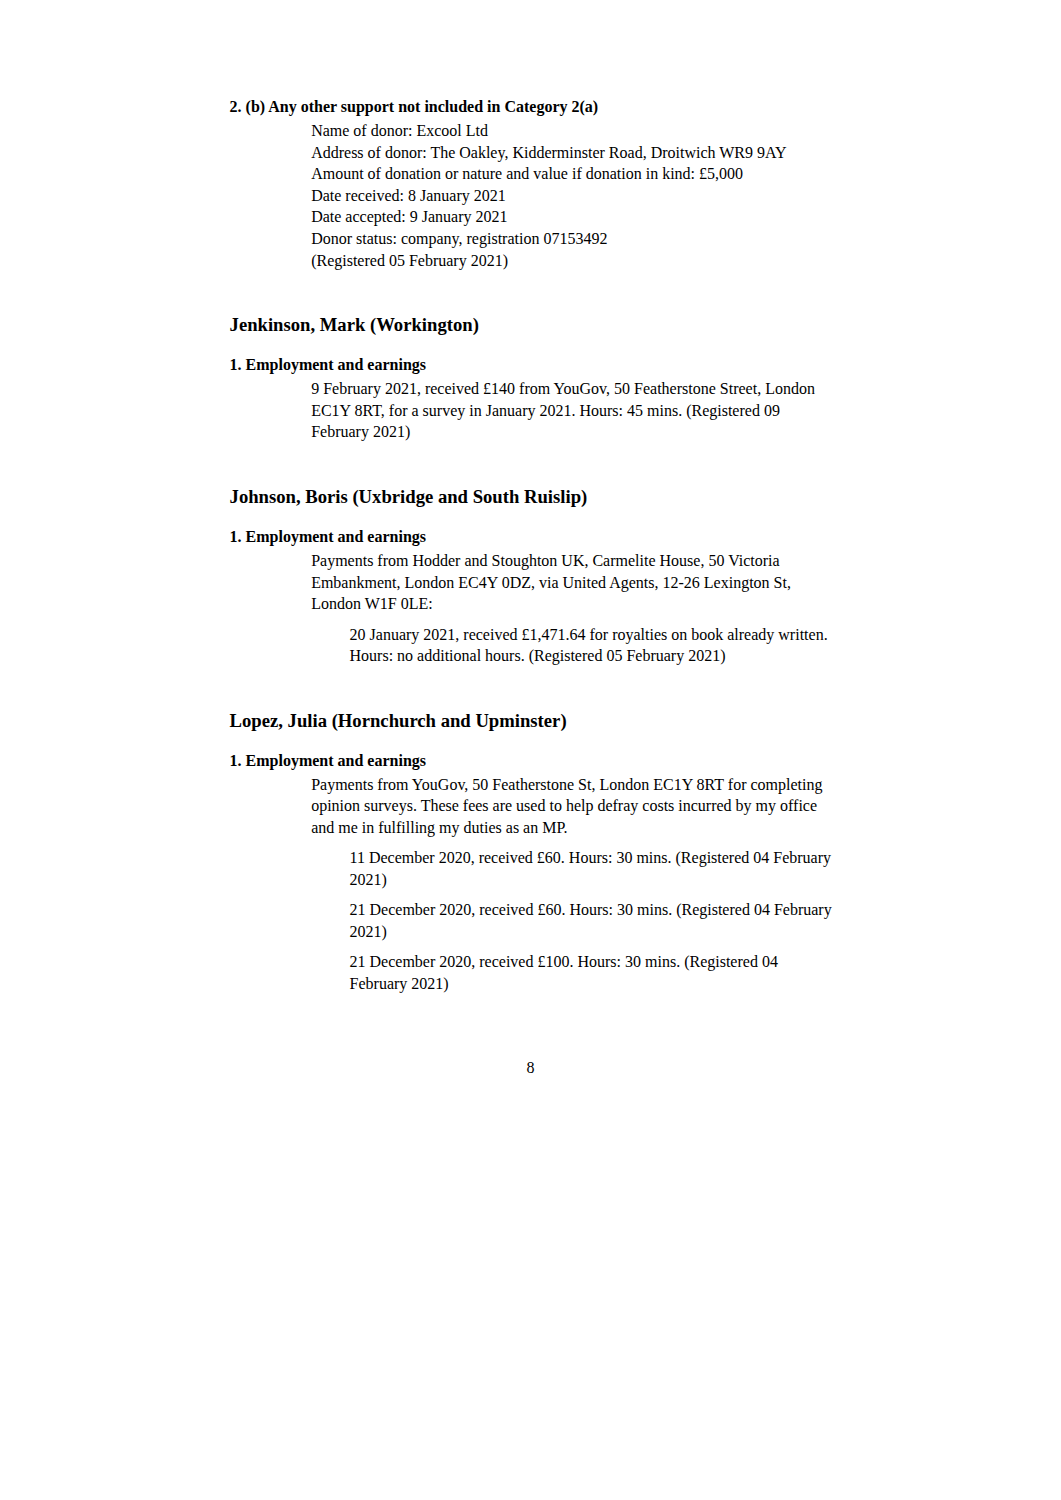2. (b) Any other support not included in Category 2(a)
Name of donor: Excool Ltd
Address of donor: The Oakley, Kidderminster Road, Droitwich WR9 9AY
Amount of donation or nature and value if donation in kind: £5,000
Date received: 8 January 2021
Date accepted: 9 January 2021
Donor status: company, registration 07153492
(Registered 05 February 2021)
Jenkinson, Mark (Workington)
1. Employment and earnings
9 February 2021, received £140 from YouGov, 50 Featherstone Street, London EC1Y 8RT, for a survey in January 2021. Hours: 45 mins. (Registered 09 February 2021)
Johnson, Boris (Uxbridge and South Ruislip)
1. Employment and earnings
Payments from Hodder and Stoughton UK, Carmelite House, 50 Victoria Embankment, London EC4Y 0DZ, via United Agents, 12-26 Lexington St, London W1F 0LE:
20 January 2021, received £1,471.64 for royalties on book already written. Hours: no additional hours. (Registered 05 February 2021)
Lopez, Julia (Hornchurch and Upminster)
1. Employment and earnings
Payments from YouGov, 50 Featherstone St, London EC1Y 8RT for completing opinion surveys. These fees are used to help defray costs incurred by my office and me in fulfilling my duties as an MP.
11 December 2020, received £60. Hours: 30 mins. (Registered 04 February 2021)
21 December 2020, received £60. Hours: 30 mins. (Registered 04 February 2021)
21 December 2020, received £100. Hours: 30 mins. (Registered 04 February 2021)
8